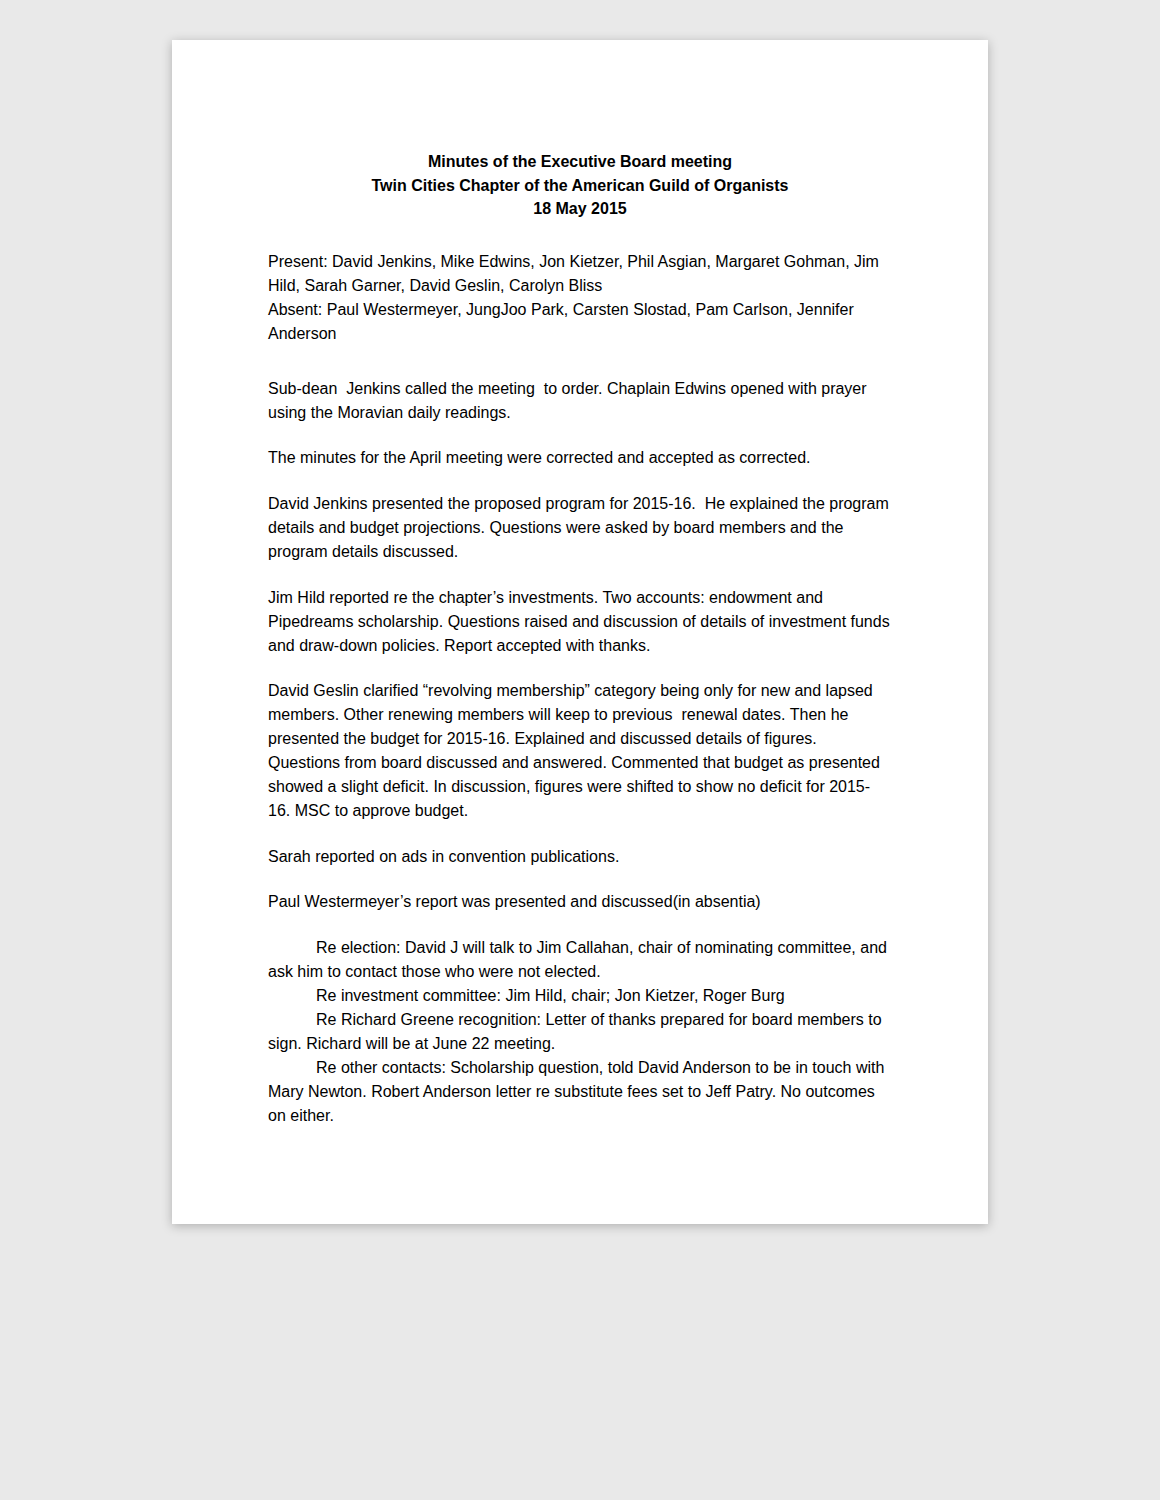Minutes of the Executive Board meeting Twin Cities Chapter of the American Guild of Organists 18 May 2015
Present: David Jenkins, Mike Edwins, Jon Kietzer, Phil Asgian, Margaret Gohman, Jim Hild, Sarah Garner, David Geslin, Carolyn Bliss
Absent: Paul Westermeyer, JungJoo Park, Carsten Slostad, Pam Carlson, Jennifer Anderson
Sub-dean Jenkins called the meeting to order. Chaplain Edwins opened with prayer using the Moravian daily readings.
The minutes for the April meeting were corrected and accepted as corrected.
David Jenkins presented the proposed program for 2015-16. He explained the program details and budget projections. Questions were asked by board members and the program details discussed.
Jim Hild reported re the chapter’s investments. Two accounts: endowment and Pipedreams scholarship. Questions raised and discussion of details of investment funds and draw-down policies. Report accepted with thanks.
David Geslin clarified “revolving membership” category being only for new and lapsed members. Other renewing members will keep to previous renewal dates. Then he presented the budget for 2015-16. Explained and discussed details of figures. Questions from board discussed and answered. Commented that budget as presented showed a slight deficit. In discussion, figures were shifted to show no deficit for 2015-16. MSC to approve budget.
Sarah reported on ads in convention publications.
Paul Westermeyer’s report was presented and discussed(in absentia)
Re election: David J will talk to Jim Callahan, chair of nominating committee, and ask him to contact those who were not elected.
Re investment committee: Jim Hild, chair; Jon Kietzer, Roger Burg
Re Richard Greene recognition: Letter of thanks prepared for board members to sign. Richard will be at June 22 meeting.
Re other contacts: Scholarship question, told David Anderson to be in touch with Mary Newton. Robert Anderson letter re substitute fees set to Jeff Patry. No outcomes on either.